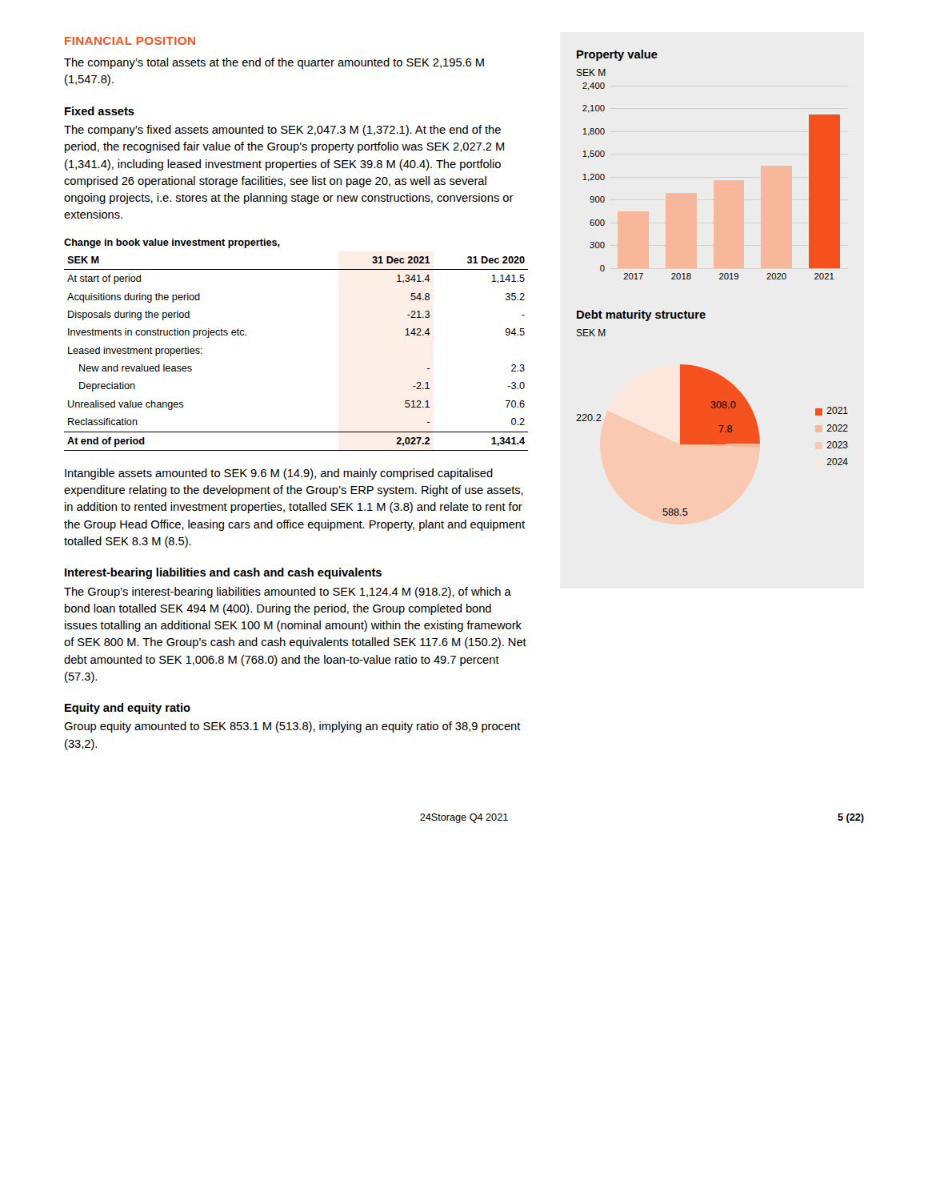Financial position
The company’s total assets at the end of the quarter amounted to SEK 2,195.6 M (1,547.8).
Fixed assets
The company’s fixed assets amounted to SEK 2,047.3 M (1,372.1). At the end of the period, the recognised fair value of the Group’s property portfolio was SEK 2,027.2 M (1,341.4), including leased investment properties of SEK 39.8 M (40.4). The portfolio comprised 26 operational storage facilities, see list on page 20, as well as several ongoing projects, i.e. stores at the planning stage or new constructions, conversions or extensions.
Change in book value investment properties,
| SEK M | 31 Dec 2021 | 31 Dec 2020 |
| --- | --- | --- |
| At start of period | 1,341.4 | 1,141.5 |
| Acquisitions during the period | 54.8 | 35.2 |
| Disposals during the period | -21.3 | - |
| Investments in construction projects etc. | 142.4 | 94.5 |
| Leased investment properties: | | |
| New and revalued leases | - | 2.3 |
| Depreciation | -2.1 | -3.0 |
| Unrealised value changes | 512.1 | 70.6 |
| Reclassification | - | 0.2 |
| At end of period | 2,027.2 | 1,341.4 |
Intangible assets amounted to SEK 9.6 M (14.9), and mainly comprised capitalised expenditure relating to the development of the Group’s ERP system. Right of use assets, in addition to rented investment properties, totalled SEK 1.1 M (3.8) and relate to rent for the Group Head Office, leasing cars and office equipment. Property, plant and equipment totalled SEK 8.3 M (8.5).
Interest-bearing liabilities and cash and cash equivalents
The Group’s interest-bearing liabilities amounted to SEK 1,124.4 M (918.2), of which a bond loan totalled SEK 494 M (400). During the period, the Group completed bond issues totalling an additional SEK 100 M (nominal amount) within the existing framework of SEK 800 M. The Group’s cash and cash equivalents totalled SEK 117.6 M (150.2). Net debt amounted to SEK 1,006.8 M (768.0) and the loan-to-value ratio to 49.7 percent (57.3).
Equity and equity ratio
Group equity amounted to SEK 853.1 M (513.8), implying an equity ratio of 38,9 procent (33,2).
Property value
SEK M
2,400 2,100 1,800 1,500 1,200 900 600 300 0
2017 2018 2019 2020 2021
Debt maturity structure
SEK M
308.0
7.8
588.5
220.2
2021
2022
2023
2024
24Storage Q4 2021
5 (22)